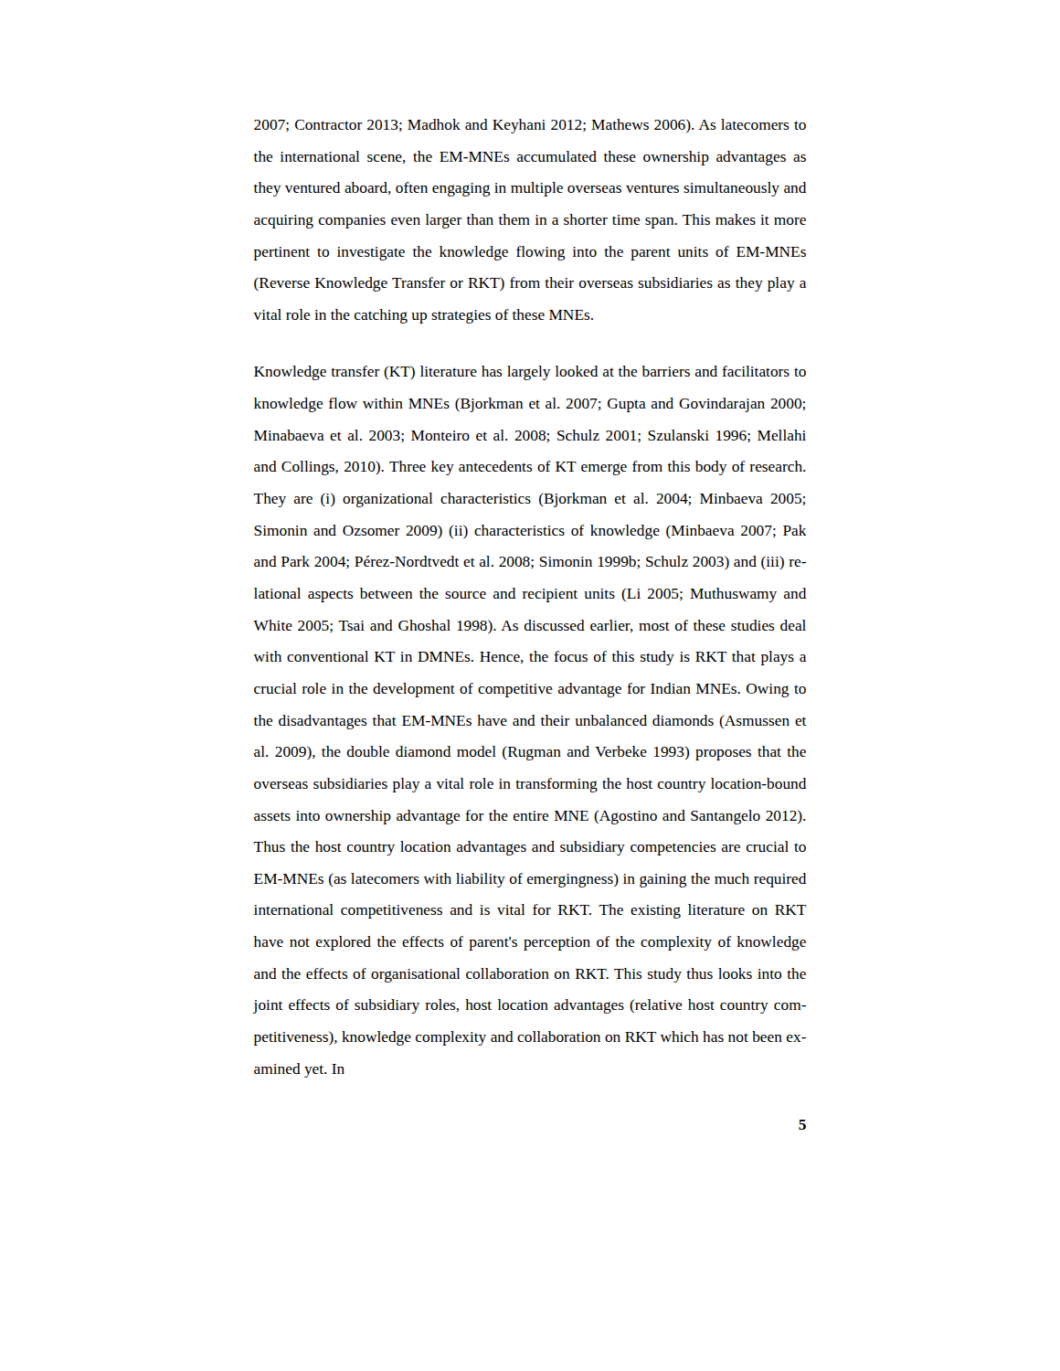2007; Contractor 2013; Madhok and Keyhani 2012; Mathews 2006). As latecomers to the international scene, the EM-MNEs accumulated these ownership advantages as they ventured aboard, often engaging in multiple overseas ventures simultaneously and acquiring companies even larger than them in a shorter time span. This makes it more pertinent to investigate the knowledge flowing into the parent units of EM-MNEs (Reverse Knowledge Transfer or RKT) from their overseas subsidiaries as they play a vital role in the catching up strategies of these MNEs.
Knowledge transfer (KT) literature has largely looked at the barriers and facilitators to knowledge flow within MNEs (Bjorkman et al. 2007; Gupta and Govindarajan 2000; Minabaeva et al. 2003; Monteiro et al. 2008; Schulz 2001; Szulanski 1996; Mellahi and Collings, 2010). Three key antecedents of KT emerge from this body of research. They are (i) organizational characteristics (Bjorkman et al. 2004; Minbaeva 2005; Simonin and Ozsomer 2009) (ii) characteristics of knowledge (Minbaeva 2007; Pak and Park 2004; Pérez-Nordtvedt et al. 2008; Simonin 1999b; Schulz 2003) and (iii) relational aspects between the source and recipient units (Li 2005; Muthuswamy and White 2005; Tsai and Ghoshal 1998). As discussed earlier, most of these studies deal with conventional KT in DMNEs. Hence, the focus of this study is RKT that plays a crucial role in the development of competitive advantage for Indian MNEs. Owing to the disadvantages that EM-MNEs have and their unbalanced diamonds (Asmussen et al. 2009), the double diamond model (Rugman and Verbeke 1993) proposes that the overseas subsidiaries play a vital role in transforming the host country location-bound assets into ownership advantage for the entire MNE (Agostino and Santangelo 2012). Thus the host country location advantages and subsidiary competencies are crucial to EM-MNEs (as latecomers with liability of emergingness) in gaining the much required international competitiveness and is vital for RKT. The existing literature on RKT have not explored the effects of parent's perception of the complexity of knowledge and the effects of organisational collaboration on RKT. This study thus looks into the joint effects of subsidiary roles, host location advantages (relative host country competitiveness), knowledge complexity and collaboration on RKT which has not been examined yet. In
5